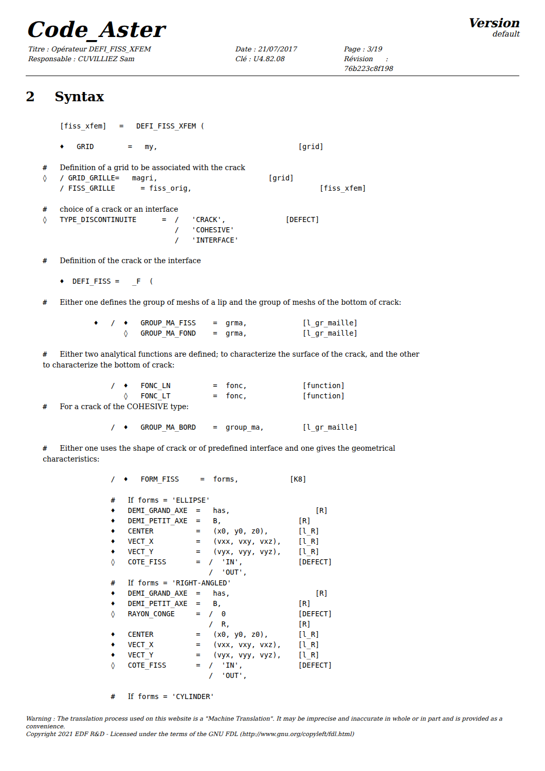Code_Aster
Versiondefault
| Titre : Opérateur DEFI_FISS_XFEM | Date : 21/07/2017 | Page : 3/19 | |
| Responsable : CUVILLIEZ Sam | Clé : U4.82.08 | Révision : | |
| | | 76b223c8f198 | |
2 Syntax
        [fiss_xfem]   =   DEFI_FISS_XFEM (

        ♦   GRID        =   my,                                 [grid]

    #   Definition of a grid to be associated with the crack
    ◊   / GRID_GRILLE=   magri,                          [grid]
        / FISS_GRILLE      = fiss_orig,                              [fiss_xfem]

    #   choice of a crack or an interface
    ◊   TYPE_DISCONTINUITE      =  /   'CRACK',              [DEFECT]
                                   /   'COHESIVE'
                                   /   'INTERFACE'

    #   Definition of the crack or the interface

        ♦  DEFI_FISS =   _F  (

    #   Either one defines the group of meshs of a lip and the group of meshs of the bottom of crack:

                ♦   /  ♦   GROUP_MA_FISS    =  grma,             [l_gr_maille]
                       ◊   GROUP_MA_FOND    =  grma,             [l_gr_maille]

    #   Either two analytical functions are defined; to characterize the surface of the crack, and the other
    to characterize the bottom of crack:

                    /  ♦   FONC_LN          =  fonc,             [function]
                       ◊   FONC_LT          =  fonc,             [function]
    #   For a crack of the COHESIVE type:

                    /  ♦   GROUP_MA_BORD    =  group_ma,         [l_gr_maille]

    #   Either one uses the shape of crack or of predefined interface and one gives the geometrical
    characteristics:

                    /  ♦   FORM_FISS     =  forms,            [K8]

                    #   If forms = 'ELLIPSE'
                    ♦   DEMI_GRAND_AXE  =   has,                    [R]
                    ♦   DEMI_PETIT_AXE  =   B,                  [R]
                    ♦   CENTER          =   (x0, y0, z0),       [l_R]
                    ♦   VECT_X          =   (vxx, vxy, vxz),    [l_R]
                    ♦   VECT_Y          =   (vyx, vyy, vyz),    [l_R]
                    ◊   COTE_FISS       =  /  'IN',             [DEFECT]
                                           /  'OUT',
                    #   If forms = 'RIGHT-ANGLED'
                    ♦   DEMI_GRAND_AXE  =   has,                    [R]
                    ♦   DEMI_PETIT_AXE  =   B,                  [R]
                    ◊   RAYON_CONGE     =  /  0                 [DEFECT]
                                           /  R,                [R]
                    ♦   CENTER          =   (x0, y0, z0),       [l_R]
                    ♦   VECT_X          =   (vxx, vxy, vxz),    [l_R]
                    ♦   VECT_Y          =   (vyx, vyy, vyz),    [l_R]
                    ◊   COTE_FISS       =  /  'IN',             [DEFECT]
                                           /  'OUT',

                    #   If forms = 'CYLINDER'
Warning : The translation process used on this website is a "Machine Translation". It may be imprecise and inaccurate in whole or in part and is provided as a convenience.
Copyright 2021 EDF R&D - Licensed under the terms of the GNU FDL (http://www.gnu.org/copyleft/fdl.html)